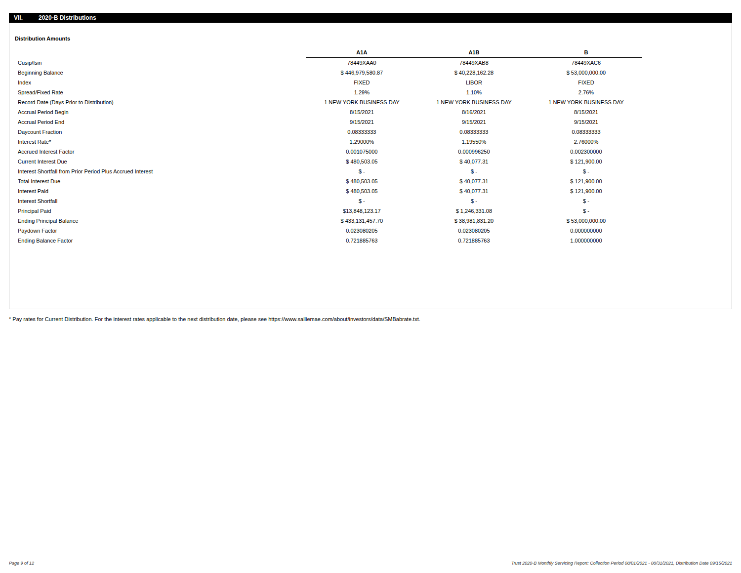VII. 2020-B Distributions
Distribution Amounts
| | A1A | A1B | B |
| --- | --- | --- | --- |
| Cusip/Isin | 78449XAA0 | 78449XAB8 | 78449XAC6 |
| Beginning Balance | $ 446,979,580.87 | $ 40,228,162.28 | $ 53,000,000.00 |
| Index | FIXED | LIBOR | FIXED |
| Spread/Fixed Rate | 1.29% | 1.10% | 2.76% |
| Record Date (Days Prior to Distribution) | 1 NEW YORK BUSINESS DAY | 1 NEW YORK BUSINESS DAY | 1 NEW YORK BUSINESS DAY |
| Accrual Period Begin | 8/15/2021 | 8/16/2021 | 8/15/2021 |
| Accrual Period End | 9/15/2021 | 9/15/2021 | 9/15/2021 |
| Daycount Fraction | 0.08333333 | 0.08333333 | 0.08333333 |
| Interest Rate* | 1.29000% | 1.19550% | 2.76000% |
| Accrued Interest Factor | 0.001075000 | 0.000996250 | 0.002300000 |
| Current Interest Due | $ 480,503.05 | $ 40,077.31 | $ 121,900.00 |
| Interest Shortfall from Prior Period Plus Accrued Interest | $ - | $ - | $ - |
| Total Interest Due | $ 480,503.05 | $ 40,077.31 | $ 121,900.00 |
| Interest Paid | $ 480,503.05 | $ 40,077.31 | $ 121,900.00 |
| Interest Shortfall | $ - | $ - | $ - |
| Principal Paid | $13,848,123.17 | $ 1,246,331.08 | $ - |
| Ending Principal Balance | $ 433,131,457.70 | $ 38,981,831.20 | $ 53,000,000.00 |
| Paydown Factor | 0.023080205 | 0.023080205 | 0.000000000 |
| Ending Balance Factor | 0.721885763 | 0.721885763 | 1.000000000 |
* Pay rates for Current Distribution. For the interest rates applicable to the next distribution date, please see https://www.salliemae.com/about/investors/data/SMBabrate.txt.
Page 9 of 12
Trust 2020-B Monthly Servicing Report: Collection Period 08/01/2021 - 08/31/2021, Distribution Date 09/15/2021